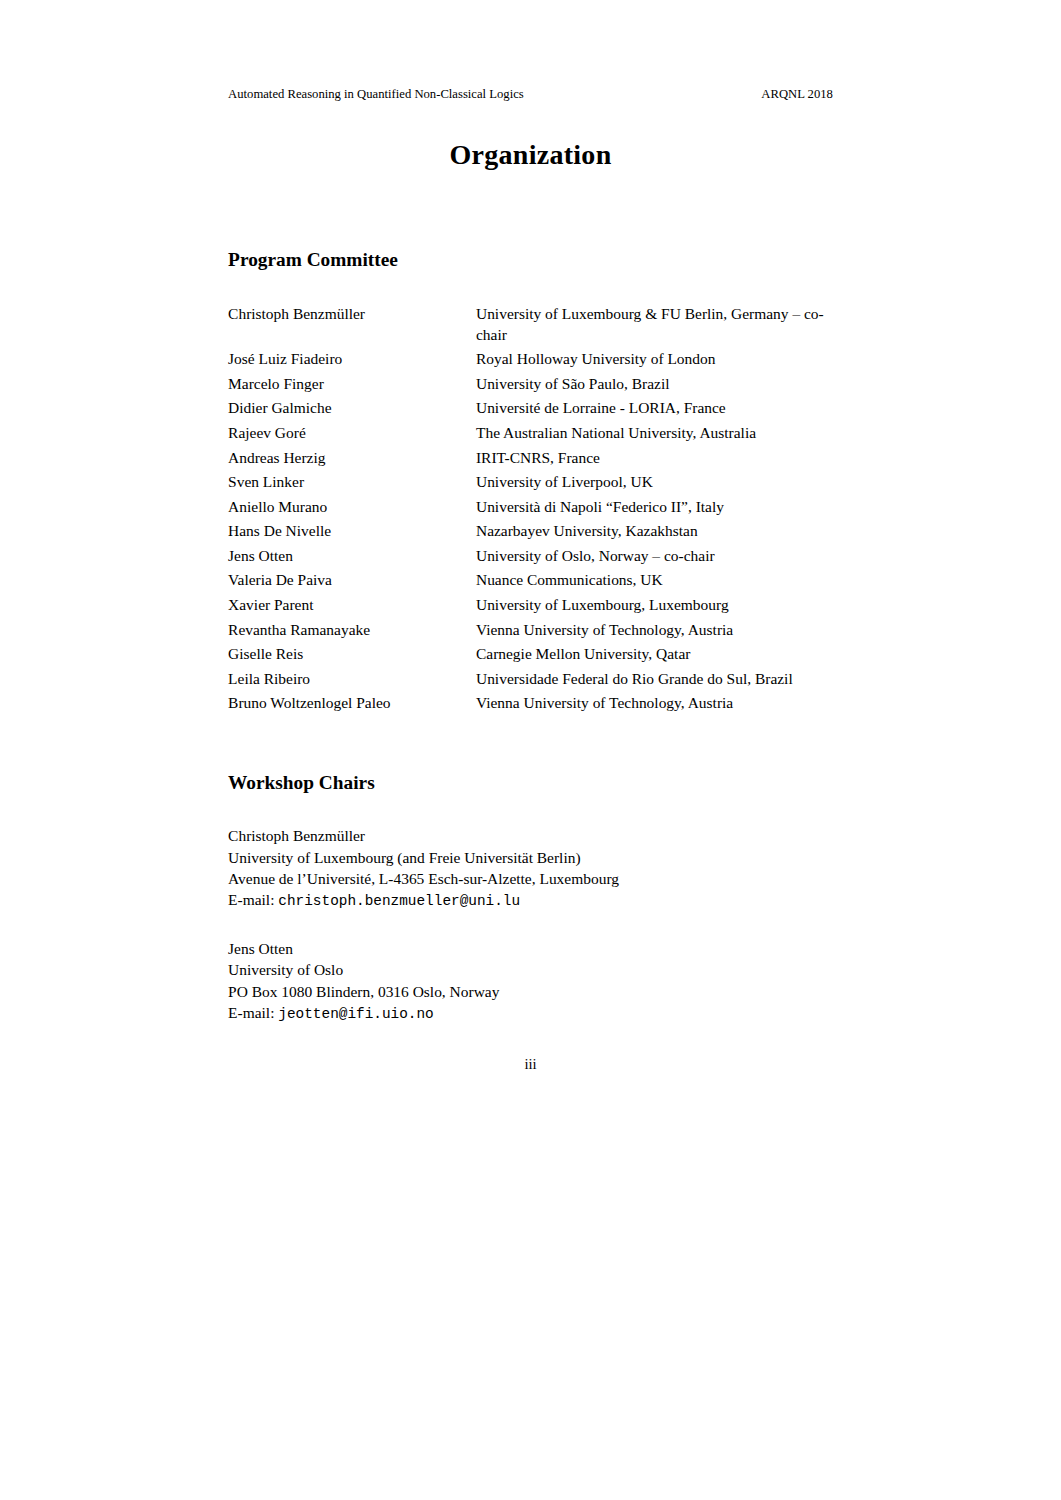Automated Reasoning in Quantified Non-Classical Logics
ARQNL 2018
Organization
Program Committee
| Christoph Benzmüller | University of Luxembourg & FU Berlin, Germany – co-chair |
| José Luiz Fiadeiro | Royal Holloway University of London |
| Marcelo Finger | University of São Paulo, Brazil |
| Didier Galmiche | Université de Lorraine - LORIA, France |
| Rajeev Goré | The Australian National University, Australia |
| Andreas Herzig | IRIT-CNRS, France |
| Sven Linker | University of Liverpool, UK |
| Aniello Murano | Università di Napoli “Federico II”, Italy |
| Hans De Nivelle | Nazarbayev University, Kazakhstan |
| Jens Otten | University of Oslo, Norway – co-chair |
| Valeria De Paiva | Nuance Communications, UK |
| Xavier Parent | University of Luxembourg, Luxembourg |
| Revantha Ramanayake | Vienna University of Technology, Austria |
| Giselle Reis | Carnegie Mellon University, Qatar |
| Leila Ribeiro | Universidade Federal do Rio Grande do Sul, Brazil |
| Bruno Woltzenlogel Paleo | Vienna University of Technology, Austria |
Workshop Chairs
Christoph Benzmüller
University of Luxembourg (and Freie Universität Berlin)
Avenue de l’Université, L-4365 Esch-sur-Alzette, Luxembourg
E-mail: christoph.benzmueller@uni.lu
Jens Otten
University of Oslo
PO Box 1080 Blindern, 0316 Oslo, Norway
E-mail: jeotten@ifi.uio.no
iii